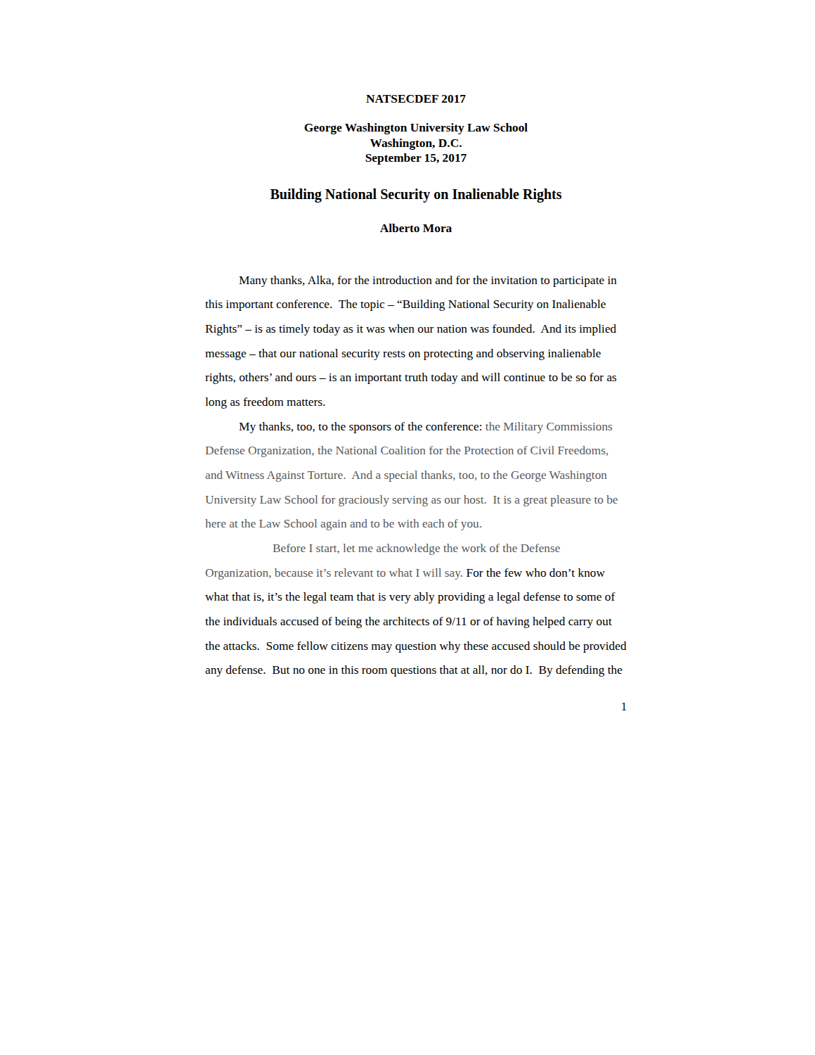NATSECDEF 2017
George Washington University Law School Washington, D.C. September 15, 2017
Building National Security on Inalienable Rights
Alberto Mora
Many thanks, Alka, for the introduction and for the invitation to participate in this important conference. The topic – “Building National Security on Inalienable Rights” – is as timely today as it was when our nation was founded. And its implied message – that our national security rests on protecting and observing inalienable rights, others’ and ours – is an important truth today and will continue to be so for as long as freedom matters.
My thanks, too, to the sponsors of the conference: the Military Commissions Defense Organization, the National Coalition for the Protection of Civil Freedoms, and Witness Against Torture. And a special thanks, too, to the George Washington University Law School for graciously serving as our host. It is a great pleasure to be here at the Law School again and to be with each of you.
Before I start, let me acknowledge the work of the Defense Organization, because it’s relevant to what I will say. For the few who don’t know what that is, it’s the legal team that is very ably providing a legal defense to some of the individuals accused of being the architects of 9/11 or of having helped carry out the attacks. Some fellow citizens may question why these accused should be provided any defense. But no one in this room questions that at all, nor do I. By defending the
1